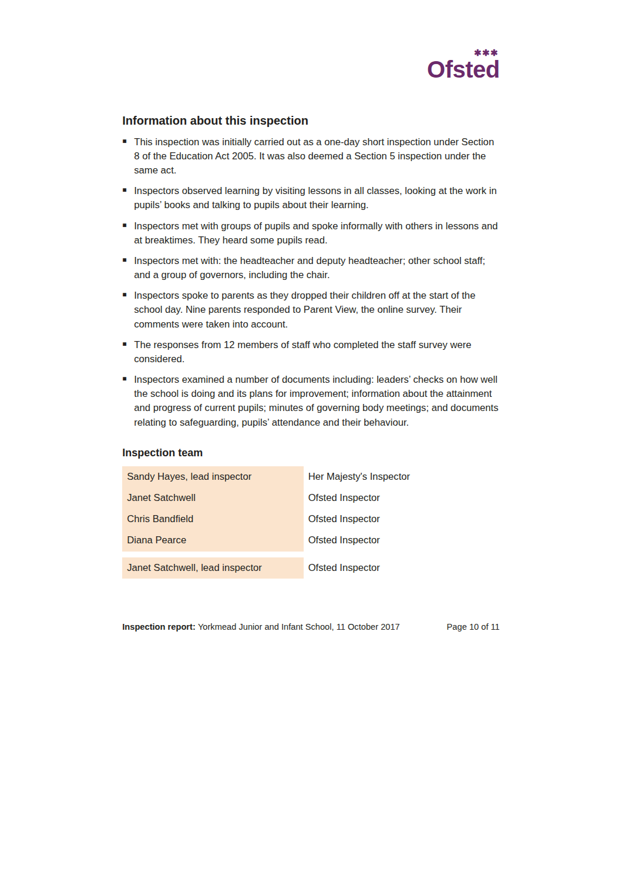✱✱✱
Ofsted
Information about this inspection
This inspection was initially carried out as a one-day short inspection under Section 8 of the Education Act 2005. It was also deemed a Section 5 inspection under the same act.
Inspectors observed learning by visiting lessons in all classes, looking at the work in pupils’ books and talking to pupils about their learning.
Inspectors met with groups of pupils and spoke informally with others in lessons and at breaktimes. They heard some pupils read.
Inspectors met with: the headteacher and deputy headteacher; other school staff; and a group of governors, including the chair.
Inspectors spoke to parents as they dropped their children off at the start of the school day. Nine parents responded to Parent View, the online survey. Their comments were taken into account.
The responses from 12 members of staff who completed the staff survey were considered.
Inspectors examined a number of documents including: leaders’ checks on how well the school is doing and its plans for improvement; information about the attainment and progress of current pupils; minutes of governing body meetings; and documents relating to safeguarding, pupils’ attendance and their behaviour.
Inspection team
| Sandy Hayes, lead inspector | Her Majesty's Inspector |
| Janet Satchwell | Ofsted Inspector |
| Chris Bandfield | Ofsted Inspector |
| Diana Pearce | Ofsted Inspector |
| Janet Satchwell, lead inspector | Ofsted Inspector |
Inspection report: Yorkmead Junior and Infant School, 11 October 2017
Page 10 of 11